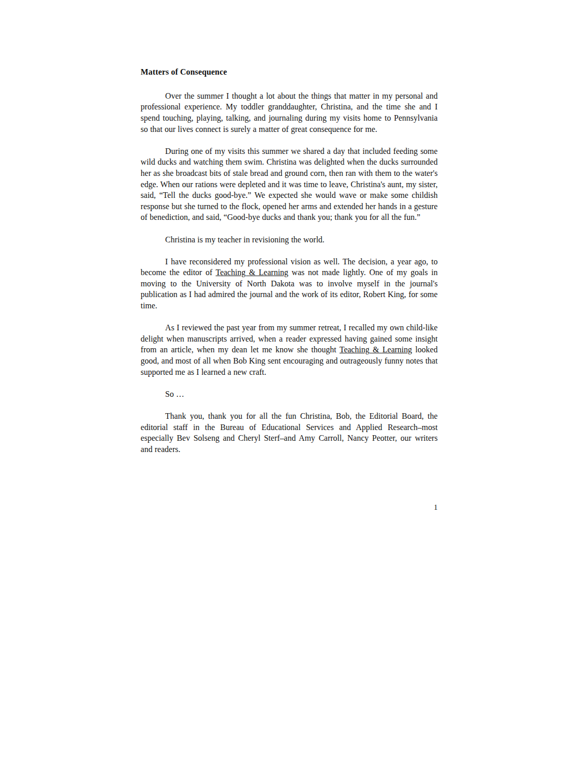Matters of Consequence
Over the summer I thought a lot about the things that matter in my personal and professional experience. My toddler granddaughter, Christina, and the time she and I spend touching, playing, talking, and journaling during my visits home to Pennsylvania so that our lives connect is surely a matter of great consequence for me.
During one of my visits this summer we shared a day that included feeding some wild ducks and watching them swim. Christina was delighted when the ducks surrounded her as she broadcast bits of stale bread and ground corn, then ran with them to the water's edge. When our rations were depleted and it was time to leave, Christina's aunt, my sister, said, “Tell the ducks good-bye.” We expected she would wave or make some childish response but she turned to the flock, opened her arms and extended her hands in a gesture of benediction, and said, “Good-bye ducks and thank you; thank you for all the fun.”
Christina is my teacher in revisioning the world.
I have reconsidered my professional vision as well. The decision, a year ago, to become the editor of Teaching & Learning was not made lightly. One of my goals in moving to the University of North Dakota was to involve myself in the journal's publication as I had admired the journal and the work of its editor, Robert King, for some time.
As I reviewed the past year from my summer retreat, I recalled my own child-like delight when manuscripts arrived, when a reader expressed having gained some insight from an article, when my dean let me know she thought Teaching & Learning looked good, and most of all when Bob King sent encouraging and outrageously funny notes that supported me as I learned a new craft.
So …
Thank you, thank you for all the fun Christina, Bob, the Editorial Board, the editorial staff in the Bureau of Educational Services and Applied Research–most especially Bev Solseng and Cheryl Sterf–and Amy Carroll, Nancy Peotter, our writers and readers.
1